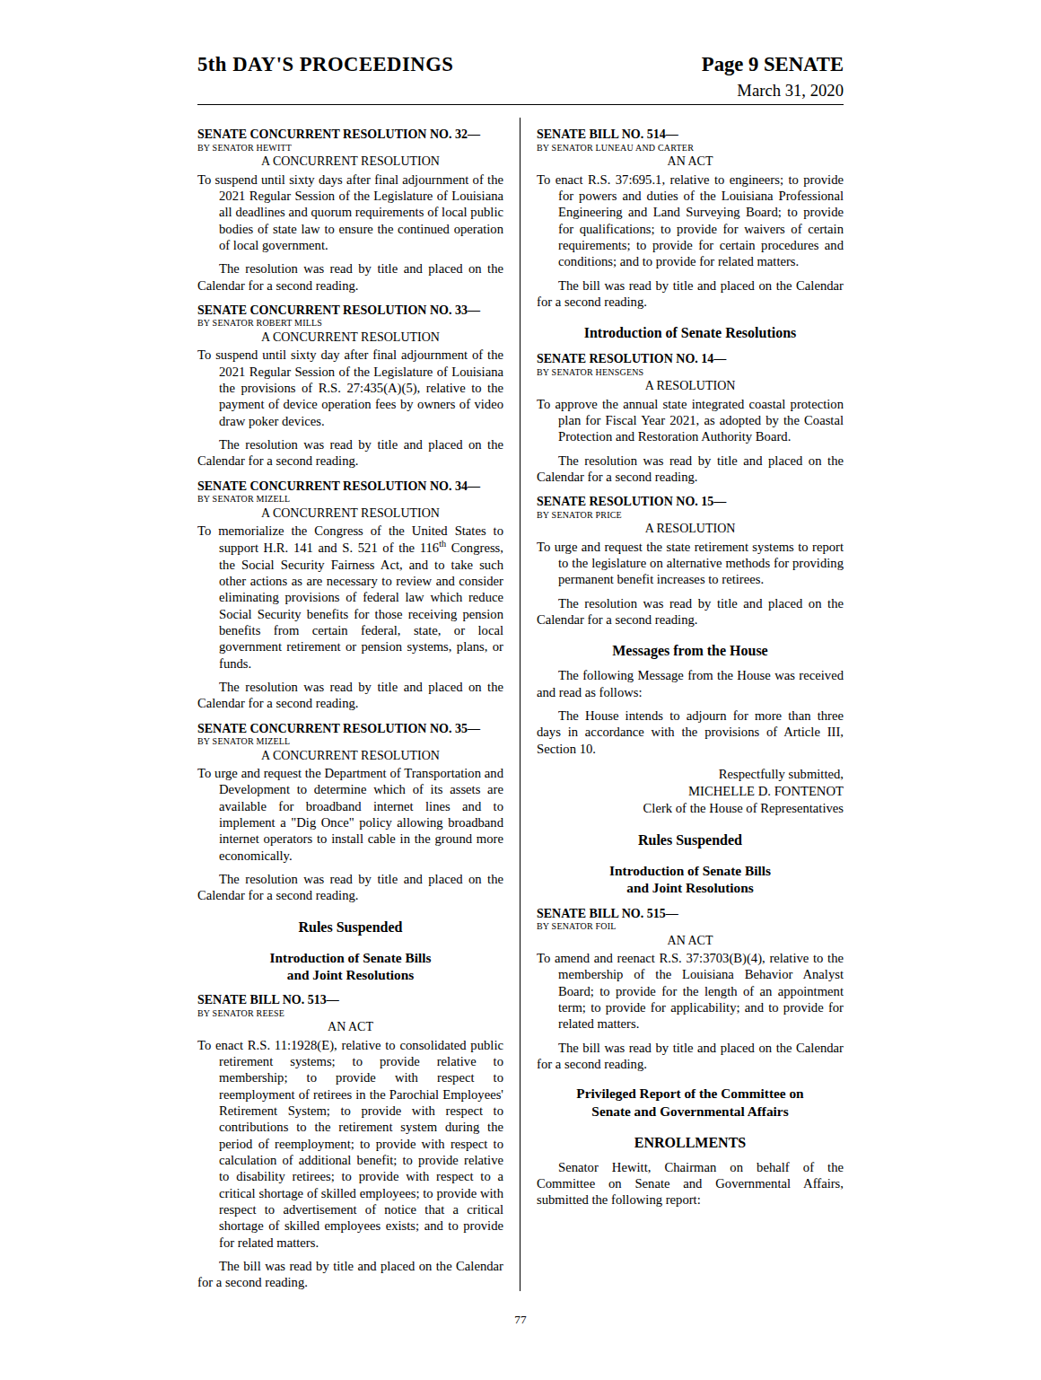5th DAY'S PROCEEDINGS
Page 9 SENATE
March 31, 2020
SENATE CONCURRENT RESOLUTION NO. 32—
BY SENATOR HEWITT
A CONCURRENT RESOLUTION
To suspend until sixty days after final adjournment of the 2021 Regular Session of the Legislature of Louisiana all deadlines and quorum requirements of local public bodies of state law to ensure the continued operation of local government.
The resolution was read by title and placed on the Calendar for a second reading.
SENATE CONCURRENT RESOLUTION NO. 33—
BY SENATOR ROBERT MILLS
A CONCURRENT RESOLUTION
To suspend until sixty day after final adjournment of the 2021 Regular Session of the Legislature of Louisiana the provisions of R.S. 27:435(A)(5), relative to the payment of device operation fees by owners of video draw poker devices.
The resolution was read by title and placed on the Calendar for a second reading.
SENATE CONCURRENT RESOLUTION NO. 34—
BY SENATOR MIZELL
A CONCURRENT RESOLUTION
To memorialize the Congress of the United States to support H.R. 141 and S. 521 of the 116th Congress, the Social Security Fairness Act, and to take such other actions as are necessary to review and consider eliminating provisions of federal law which reduce Social Security benefits for those receiving pension benefits from certain federal, state, or local government retirement or pension systems, plans, or funds.
The resolution was read by title and placed on the Calendar for a second reading.
SENATE CONCURRENT RESOLUTION NO. 35—
BY SENATOR MIZELL
A CONCURRENT RESOLUTION
To urge and request the Department of Transportation and Development to determine which of its assets are available for broadband internet lines and to implement a "Dig Once" policy allowing broadband internet operators to install cable in the ground more economically.
The resolution was read by title and placed on the Calendar for a second reading.
Rules Suspended
Introduction of Senate Bills
and Joint Resolutions
SENATE BILL NO. 513—
BY SENATOR REESE
AN ACT
To enact R.S. 11:1928(E), relative to consolidated public retirement systems; to provide relative to membership; to provide with respect to reemployment of retirees in the Parochial Employees' Retirement System; to provide with respect to contributions to the retirement system during the period of reemployment; to provide with respect to calculation of additional benefit; to provide relative to disability retirees; to provide with respect to a critical shortage of skilled employees; to provide with respect to advertisement of notice that a critical shortage of skilled employees exists; and to provide for related matters.
The bill was read by title and placed on the Calendar for a second reading.
SENATE BILL NO. 514—
BY SENATOR LUNEAU AND CARTER
AN ACT
To enact R.S. 37:695.1, relative to engineers; to provide for powers and duties of the Louisiana Professional Engineering and Land Surveying Board; to provide for qualifications; to provide for waivers of certain requirements; to provide for certain procedures and conditions; and to provide for related matters.
The bill was read by title and placed on the Calendar for a second reading.
Introduction of Senate Resolutions
SENATE RESOLUTION NO. 14—
BY SENATOR HENSGENS
A RESOLUTION
To approve the annual state integrated coastal protection plan for Fiscal Year 2021, as adopted by the Coastal Protection and Restoration Authority Board.
The resolution was read by title and placed on the Calendar for a second reading.
SENATE RESOLUTION NO. 15—
BY SENATOR PRICE
A RESOLUTION
To urge and request the state retirement systems to report to the legislature on alternative methods for providing permanent benefit increases to retirees.
The resolution was read by title and placed on the Calendar for a second reading.
Messages from the House
The following Message from the House was received and read as follows:
The House intends to adjourn for more than three days in accordance with the provisions of Article III, Section 10.
Respectfully submitted,
MICHELLE D. FONTENOT
Clerk of the House of Representatives
Rules Suspended
Introduction of Senate Bills
and Joint Resolutions
SENATE BILL NO. 515—
BY SENATOR FOIL
AN ACT
To amend and reenact R.S. 37:3703(B)(4), relative to the membership of the Louisiana Behavior Analyst Board; to provide for the length of an appointment term; to provide for applicability; and to provide for related matters.
The bill was read by title and placed on the Calendar for a second reading.
Privileged Report of the Committee on
Senate and Governmental Affairs
ENROLLMENTS
Senator Hewitt, Chairman on behalf of the Committee on Senate and Governmental Affairs, submitted the following report:
77